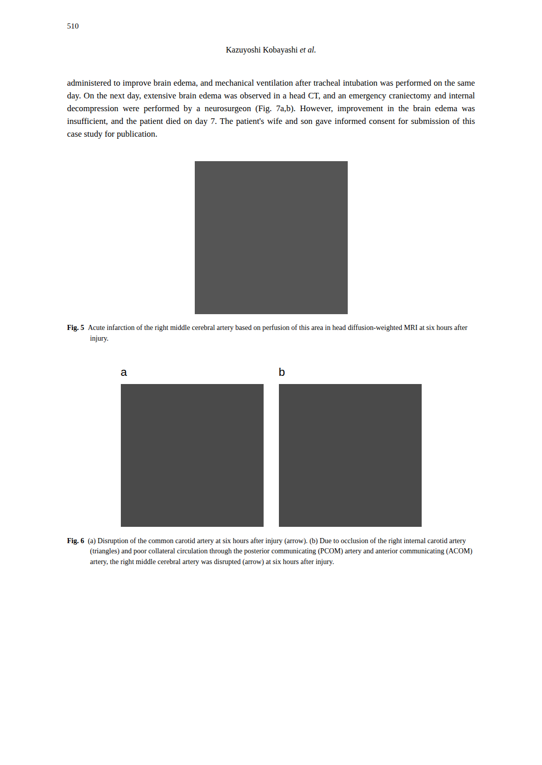510
Kazuyoshi Kobayashi et al.
administered to improve brain edema, and mechanical ventilation after tracheal intubation was performed on the same day. On the next day, extensive brain edema was observed in a head CT, and an emergency craniectomy and internal decompression were performed by a neurosurgeon (Fig. 7a,b). However, improvement in the brain edema was insufficient, and the patient died on day 7. The patient's wife and son gave informed consent for submission of this case study for publication.
Fig. 5 Acute infarction of the right middle cerebral artery based on perfusion of this area in head diffusion-weighted MRI at six hours after injury.
a
b
Fig. 6 (a) Disruption of the common carotid artery at six hours after injury (arrow). (b) Due to occlusion of the right internal carotid artery (triangles) and poor collateral circulation through the posterior communicating (PCOM) artery and anterior communicating (ACOM) artery, the right middle cerebral artery was disrupted (arrow) at six hours after injury.